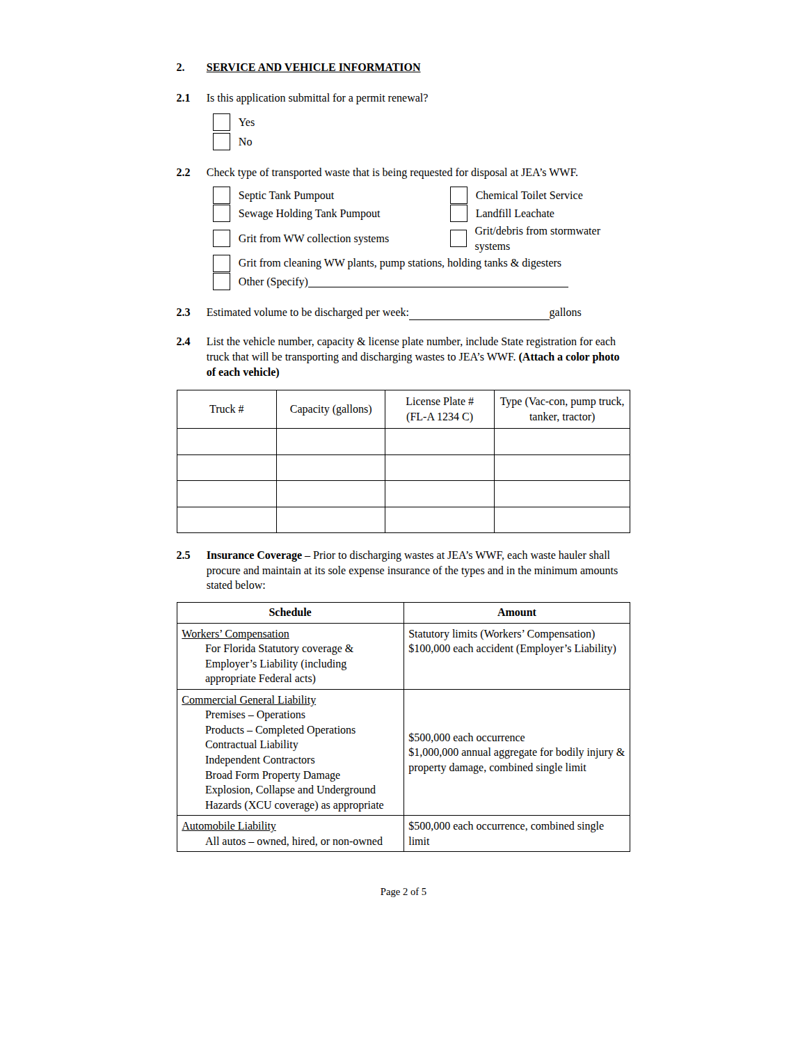2.
SERVICE AND VEHICLE INFORMATION
2.1
Is this application submittal for a permit renewal?
Yes
No
2.2
Check type of transported waste that is being requested for disposal at JEA’s WWF.
Septic Tank Pumpout
Chemical Toilet Service
Sewage Holding Tank Pumpout
Landfill Leachate
Grit from WW collection systems
Grit/debris from stormwater systems
Grit from cleaning WW plants, pump stations, holding tanks & digesters
Other (Specify)
2.3
Estimated volume to be discharged per week: gallons
2.4
List the vehicle number, capacity & license plate number, include State registration for each truck that will be transporting and discharging wastes to JEA’s WWF. (Attach a color photo of each vehicle)
| Truck # | Capacity (gallons) | License Plate # (FL-A 1234 C) | Type (Vac-con, pump truck, tanker, tractor) |
| --- | --- | --- | --- |
2.5
Insurance Coverage – Prior to discharging wastes at JEA’s WWF, each waste hauler shall procure and maintain at its sole expense insurance of the types and in the minimum amounts stated below:
| Schedule | Amount |
| --- | --- |
| Workers’ Compensation For Florida Statutory coverage & Employer’s Liability (including appropriate Federal acts) | Statutory limits (Workers’ Compensation) $100,000 each accident (Employer’s Liability) |
| Commercial General Liability Premises – Operations Products – Completed Operations Contractual Liability Independent Contractors Broad Form Property Damage Explosion, Collapse and Underground Hazards (XCU coverage) as appropriate | $500,000 each occurrence $1,000,000 annual aggregate for bodily injury & property damage, combined single limit |
| Automobile Liability All autos – owned, hired, or non-owned | $500,000 each occurrence, combined single limit |
Page 2 of 5